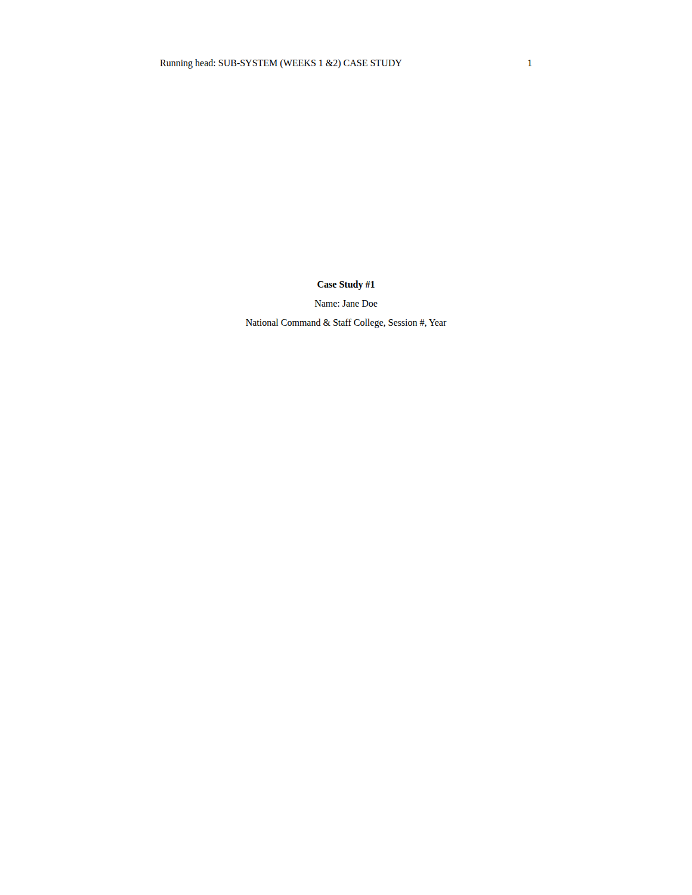Running head: SUB-SYSTEM (WEEKS 1 &2) CASE STUDY 1
Case Study #1
Name: Jane Doe
National Command & Staff College, Session #, Year